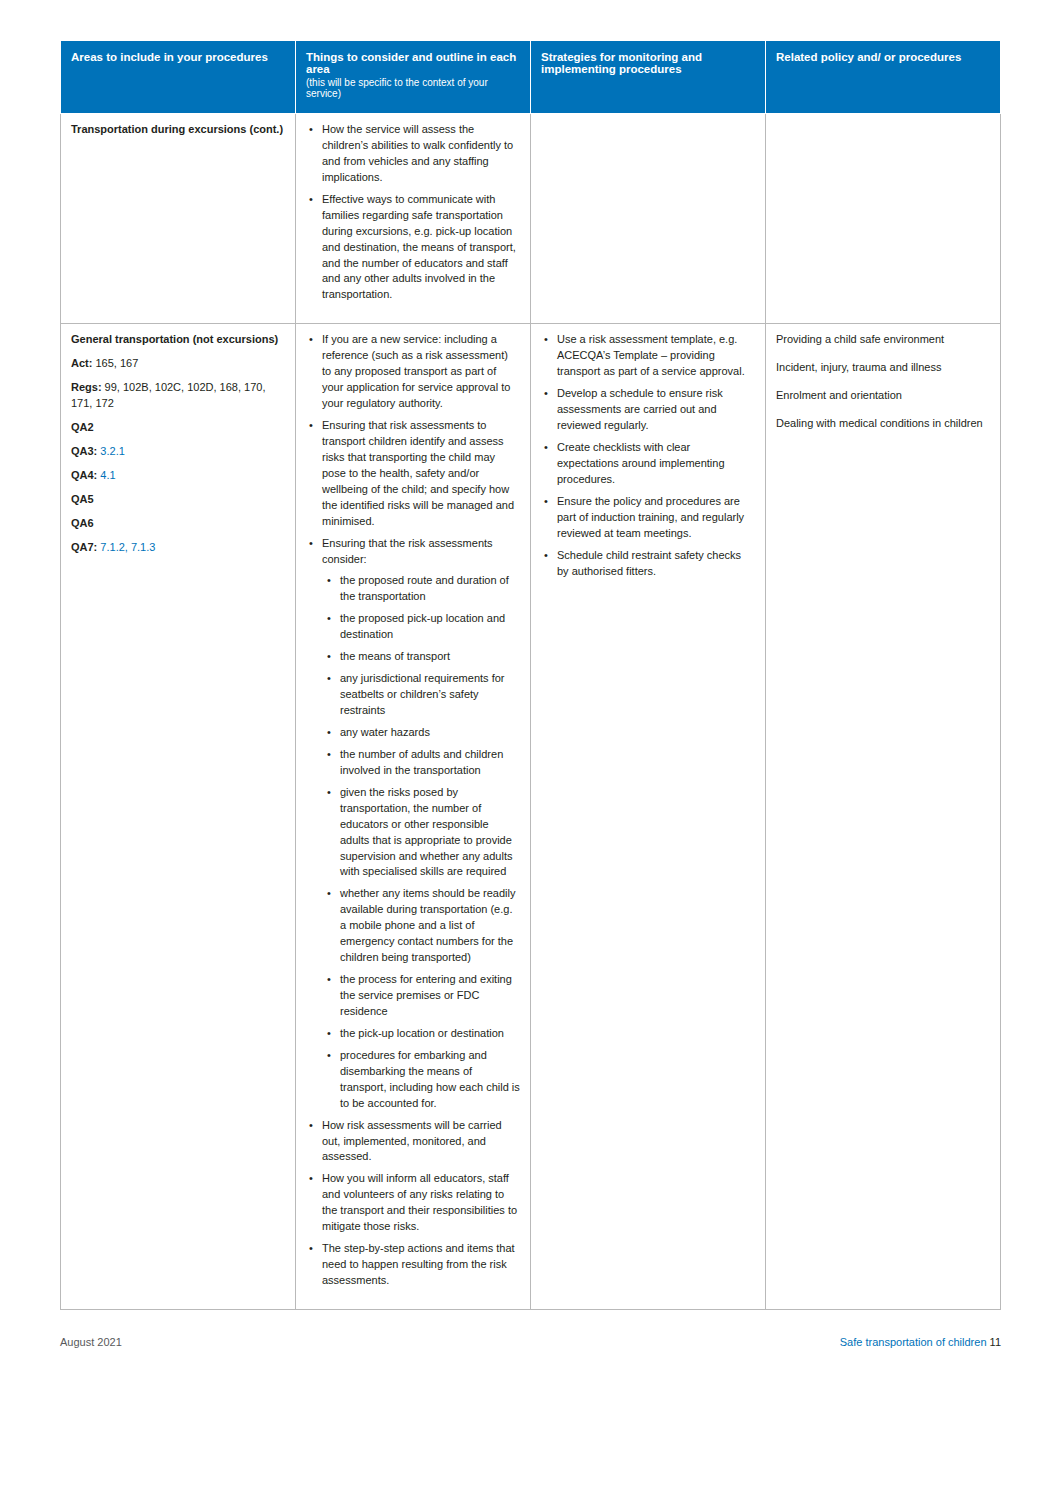| Areas to include in your procedures | Things to consider and outline in each area (this will be specific to the context of your service) | Strategies for monitoring and implementing procedures | Related policy and/ or procedures |
| --- | --- | --- | --- |
| Transportation during excursions (cont.) | How the service will assess the children’s abilities to walk confidently to and from vehicles and any staffing implications. Effective ways to communicate with families regarding safe transportation during excursions, e.g. pick-up location and destination, the means of transport, and the number of educators and staff and any other adults involved in the transportation. | | |
| General transportation (not excursions) Act: 165, 167 Regs: 99, 102B, 102C, 102D, 168, 170, 171, 172 QA2 QA3: 3.2.1 QA4: 4.1 QA5 QA6 QA7: 7.1.2, 7.1.3 | If you are a new service: including a reference (such as a risk assessment) to any proposed transport as part of your application for service approval to your regulatory authority. Ensuring that risk assessments to transport children identify and assess risks that transporting the child may pose to the health, safety and/or wellbeing of the child; and specify how the identified risks will be managed and minimised. Ensuring that the risk assessments consider: the proposed route and duration of the transportation the proposed pick-up location and destination the means of transport any jurisdictional requirements for seatbelts or children’s safety restraints any water hazards the number of adults and children involved in the transportation given the risks posed by transportation, the number of educators or other responsible adults that is appropriate to provide supervision and whether any adults with specialised skills are required whether any items should be readily available during transportation (e.g. a mobile phone and a list of emergency contact numbers for the children being transported) the process for entering and exiting the service premises or FDC residence the pick-up location or destination procedures for embarking and disembarking the means of transport, including how each child is to be accounted for. How risk assessments will be carried out, implemented, monitored, and assessed. How you will inform all educators, staff and volunteers of any risks relating to the transport and their responsibilities to mitigate those risks. The step-by-step actions and items that need to happen resulting from the risk assessments. | Use a risk assessment template, e.g. ACECQA’s Template – providing transport as part of a service approval. Develop a schedule to ensure risk assessments are carried out and reviewed regularly. Create checklists with clear expectations around implementing procedures. Ensure the policy and procedures are part of induction training, and regularly reviewed at team meetings. Schedule child restraint safety checks by authorised fitters. | Providing a child safe environment Incident, injury, trauma and illness Enrolment and orientation Dealing with medical conditions in children |
August 2021
Safe transportation of children 11